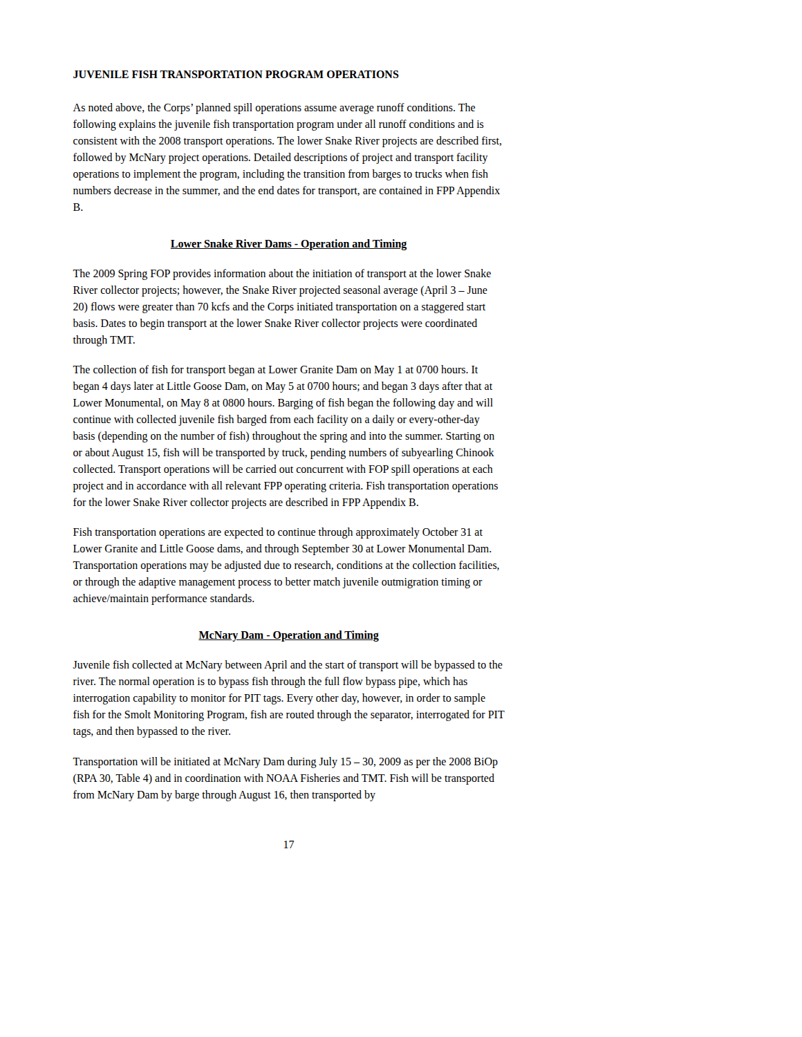JUVENILE FISH TRANSPORTATION PROGRAM OPERATIONS
As noted above, the Corps’ planned spill operations assume average runoff conditions. The following explains the juvenile fish transportation program under all runoff conditions and is consistent with the 2008 transport operations. The lower Snake River projects are described first, followed by McNary project operations. Detailed descriptions of project and transport facility operations to implement the program, including the transition from barges to trucks when fish numbers decrease in the summer, and the end dates for transport, are contained in FPP Appendix B.
Lower Snake River Dams - Operation and Timing
The 2009 Spring FOP provides information about the initiation of transport at the lower Snake River collector projects; however, the Snake River projected seasonal average (April 3 – June 20) flows were greater than 70 kcfs and the Corps initiated transportation on a staggered start basis. Dates to begin transport at the lower Snake River collector projects were coordinated through TMT.
The collection of fish for transport began at Lower Granite Dam on May 1 at 0700 hours. It began 4 days later at Little Goose Dam, on May 5 at 0700 hours; and began 3 days after that at Lower Monumental, on May 8 at 0800 hours. Barging of fish began the following day and will continue with collected juvenile fish barged from each facility on a daily or every-other-day basis (depending on the number of fish) throughout the spring and into the summer. Starting on or about August 15, fish will be transported by truck, pending numbers of subyearling Chinook collected. Transport operations will be carried out concurrent with FOP spill operations at each project and in accordance with all relevant FPP operating criteria. Fish transportation operations for the lower Snake River collector projects are described in FPP Appendix B.
Fish transportation operations are expected to continue through approximately October 31 at Lower Granite and Little Goose dams, and through September 30 at Lower Monumental Dam. Transportation operations may be adjusted due to research, conditions at the collection facilities, or through the adaptive management process to better match juvenile outmigration timing or achieve/maintain performance standards.
McNary Dam - Operation and Timing
Juvenile fish collected at McNary between April and the start of transport will be bypassed to the river. The normal operation is to bypass fish through the full flow bypass pipe, which has interrogation capability to monitor for PIT tags. Every other day, however, in order to sample fish for the Smolt Monitoring Program, fish are routed through the separator, interrogated for PIT tags, and then bypassed to the river.
Transportation will be initiated at McNary Dam during July 15 – 30, 2009 as per the 2008 BiOp (RPA 30, Table 4) and in coordination with NOAA Fisheries and TMT. Fish will be transported from McNary Dam by barge through August 16, then transported by
17